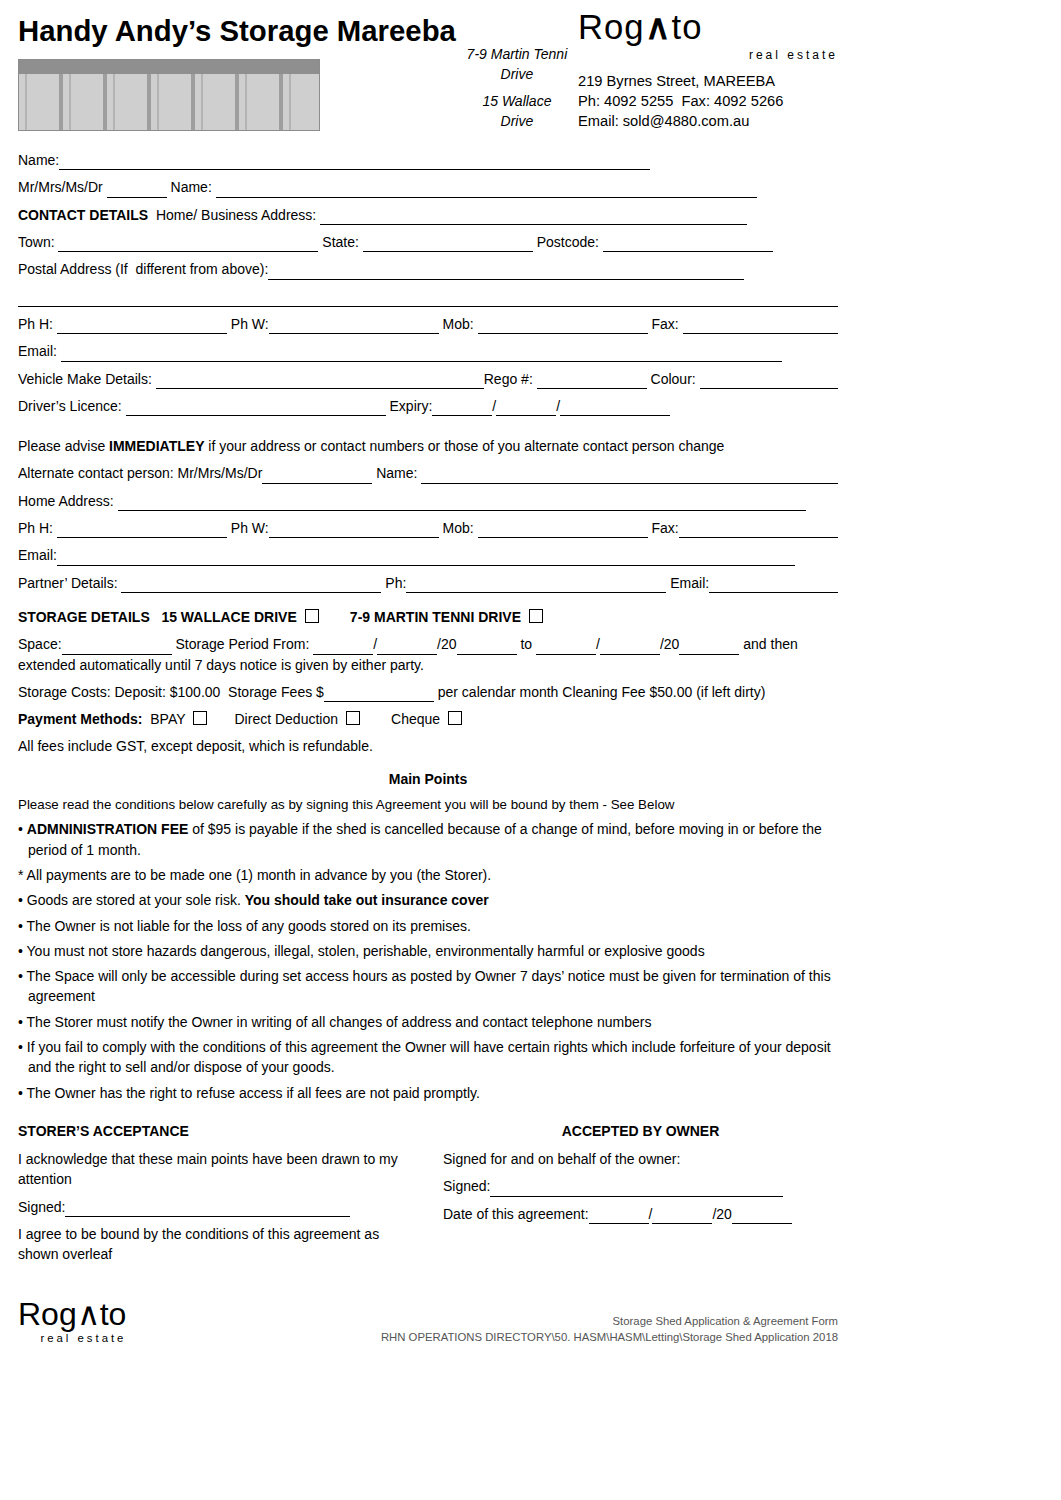Handy Andy’s Storage Mareeba
7-9 Martin Tenni Drive
15 Wallace Drive
Rog∧to
real estate
219 Byrnes Street, MAREEBA
Ph: 4092 5255 Fax: 4092 5266
Email: sold@4880.com.au
Name:
Mr/Mrs/Ms/Dr Name:
CONTACT DETAILS Home/ Business Address:
Town: State: Postcode:
Postal Address (If different from above):
Ph H: Ph W: Mob: Fax:
Email:
Vehicle Make Details: Rego #: Colour:
Driver’s Licence: Expiry: / /
Please advise IMMEDIATLEY if your address or contact numbers or those of you alternate contact person change
Alternate contact person: Mr/Mrs/Ms/Dr Name:
Home Address:
Ph H: Ph W: Mob: Fax:
Email:
Partner’ Details: Ph: Email:
STORAGE DETAILS 15 WALLACE DRIVE 7-9 MARTIN TENNI DRIVE
Space: Storage Period From: / /20 to / /20 and then extended automatically until 7 days notice is given by either party.
Storage Costs: Deposit: $100.00 Storage Fees $ per calendar month Cleaning Fee $50.00 (if left dirty)
Payment Methods: BPAY Direct Deduction Cheque
All fees include GST, except deposit, which is refundable.
Main Points
Please read the conditions below carefully as by signing this Agreement you will be bound by them - See Below
• ADMNINISTRATION FEE of $95 is payable if the shed is cancelled because of a change of mind, before moving in or before the period of 1 month.
* All payments are to be made one (1) month in advance by you (the Storer).
• Goods are stored at your sole risk. You should take out insurance cover
• The Owner is not liable for the loss of any goods stored on its premises.
• You must not store hazards dangerous, illegal, stolen, perishable, environmentally harmful or explosive goods
• The Space will only be accessible during set access hours as posted by Owner 7 days’ notice must be given for termination of this agreement
• The Storer must notify the Owner in writing of all changes of address and contact telephone numbers
• If you fail to comply with the conditions of this agreement the Owner will have certain rights which include forfeiture of your deposit and the right to sell and/or dispose of your goods.
• The Owner has the right to refuse access if all fees are not paid promptly.
STORER’S ACCEPTANCE
I acknowledge that these main points have been drawn to my attention
Signed:
I agree to be bound by the conditions of this agreement as shown overleaf
ACCEPTED BY OWNER
Signed for and on behalf of the owner:
Signed:
Date of this agreement: / /20
Rog∧to
real estate
Storage Shed Application & Agreement Form
RHN OPERATIONS DIRECTORY\50. HASM\HASM\Letting\Storage Shed Application 2018